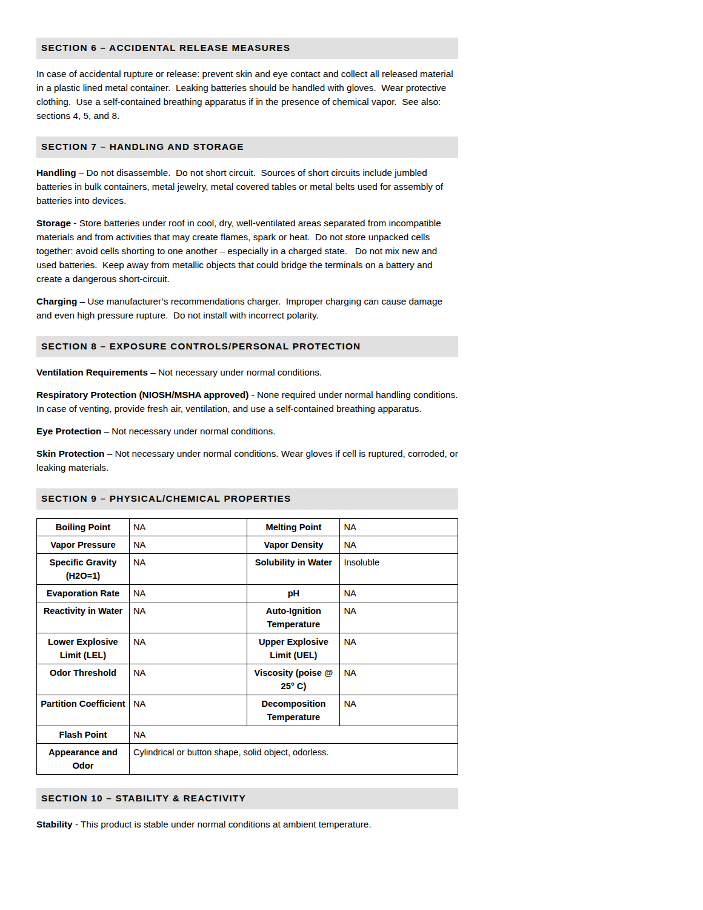Section 6 – Accidental Release Measures
In case of accidental rupture or release: prevent skin and eye contact and collect all released material in a plastic lined metal container. Leaking batteries should be handled with gloves. Wear protective clothing. Use a self-contained breathing apparatus if in the presence of chemical vapor. See also: sections 4, 5, and 8.
Section 7 – Handling and Storage
Handling – Do not disassemble. Do not short circuit. Sources of short circuits include jumbled batteries in bulk containers, metal jewelry, metal covered tables or metal belts used for assembly of batteries into devices.
Storage - Store batteries under roof in cool, dry, well-ventilated areas separated from incompatible materials and from activities that may create flames, spark or heat. Do not store unpacked cells together: avoid cells shorting to one another – especially in a charged state. Do not mix new and used batteries. Keep away from metallic objects that could bridge the terminals on a battery and create a dangerous short-circuit.
Charging – Use manufacturer’s recommendations charger. Improper charging can cause damage and even high pressure rupture. Do not install with incorrect polarity.
Section 8 – Exposure Controls/Personal Protection
Ventilation Requirements – Not necessary under normal conditions.
Respiratory Protection (NIOSH/MSHA approved) - None required under normal handling conditions. In case of venting, provide fresh air, ventilation, and use a self-contained breathing apparatus.
Eye Protection – Not necessary under normal conditions.
Skin Protection – Not necessary under normal conditions. Wear gloves if cell is ruptured, corroded, or leaking materials.
Section 9 – Physical/Chemical Properties
| Boiling Point | NA | Melting Point | NA |
| Vapor Pressure | NA | Vapor Density | NA |
| Specific Gravity (H2O=1) | NA | Solubility in Water | Insoluble |
| Evaporation Rate | NA | pH | NA |
| Reactivity in Water | NA | Auto-Ignition Temperature | NA |
| Lower Explosive Limit (LEL) | NA | Upper Explosive Limit (UEL) | NA |
| Odor Threshold | NA | Viscosity (poise @ 25° C) | NA |
| Partition Coefficient | NA | Decomposition Temperature | NA |
| Flash Point | NA |
| Appearance and Odor | Cylindrical or button shape, solid object, odorless. |
Section 10 – Stability & Reactivity
Stability - This product is stable under normal conditions at ambient temperature.